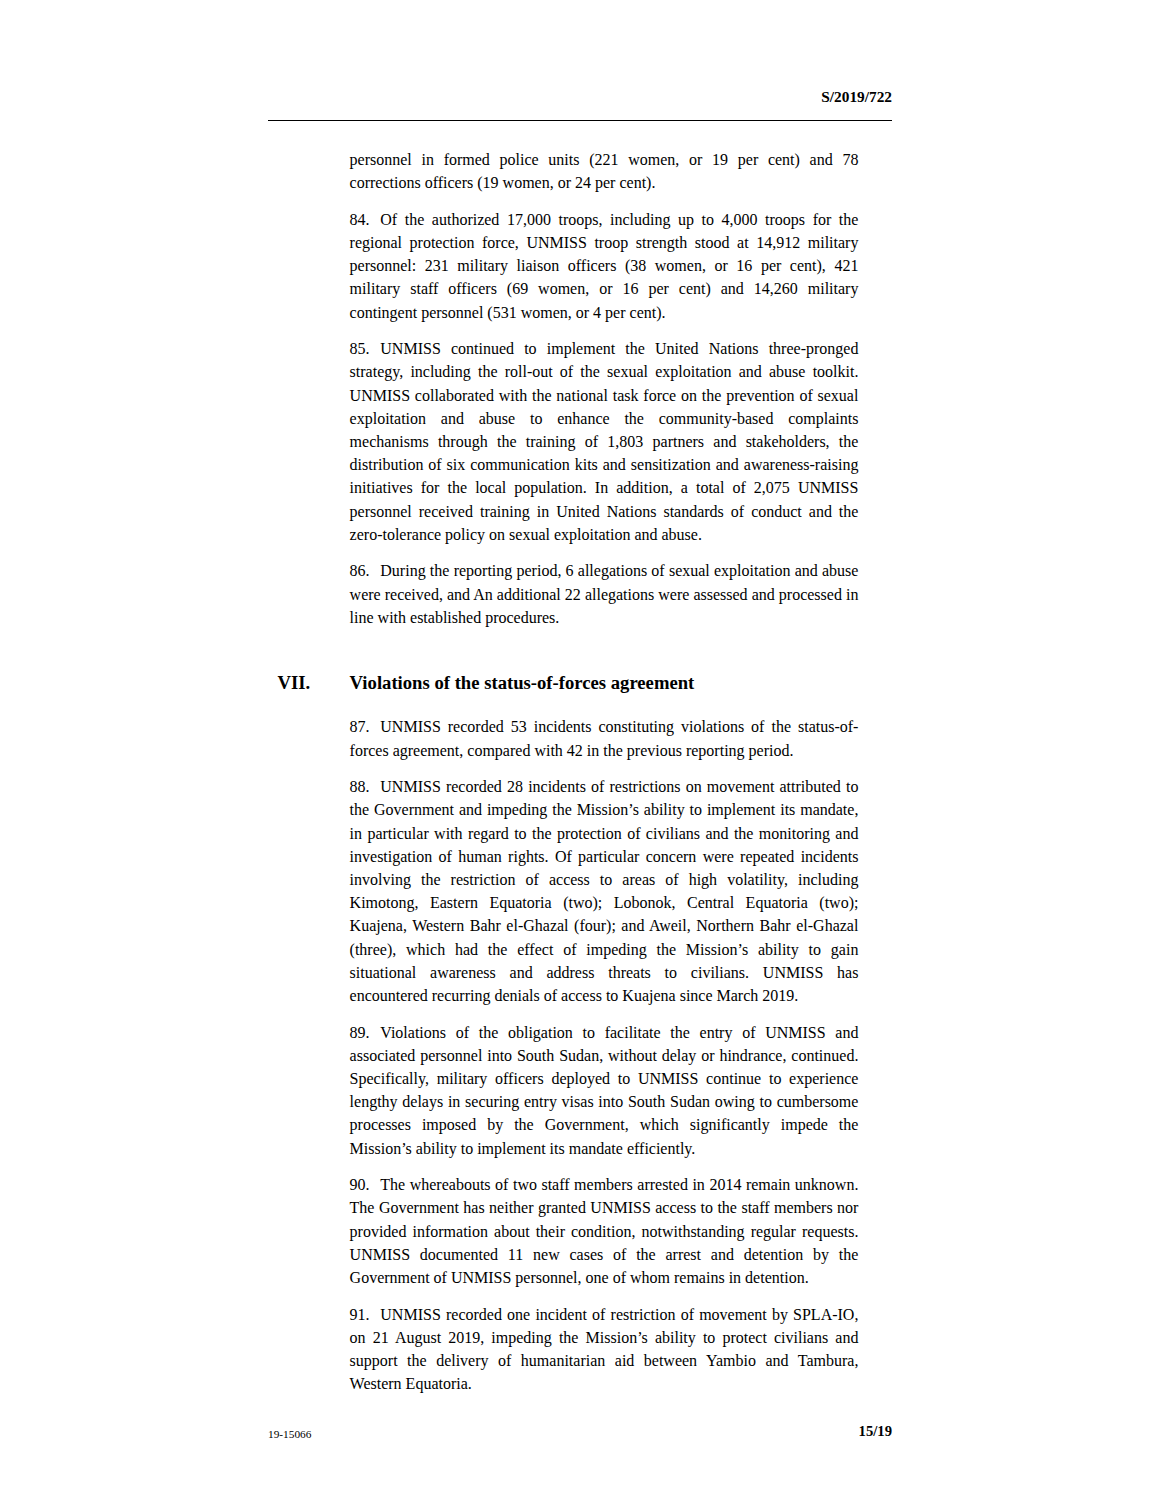S/2019/722
personnel in formed police units (221 women, or 19 per cent) and 78 corrections officers (19 women, or 24 per cent).
84. Of the authorized 17,000 troops, including up to 4,000 troops for the regional protection force, UNMISS troop strength stood at 14,912 military personnel: 231 military liaison officers (38 women, or 16 per cent), 421 military staff officers (69 women, or 16 per cent) and 14,260 military contingent personnel (531 women, or 4 per cent).
85. UNMISS continued to implement the United Nations three-pronged strategy, including the roll-out of the sexual exploitation and abuse toolkit. UNMISS collaborated with the national task force on the prevention of sexual exploitation and abuse to enhance the community-based complaints mechanisms through the training of 1,803 partners and stakeholders, the distribution of six communication kits and sensitization and awareness-raising initiatives for the local population. In addition, a total of 2,075 UNMISS personnel received training in United Nations standards of conduct and the zero-tolerance policy on sexual exploitation and abuse.
86. During the reporting period, 6 allegations of sexual exploitation and abuse were received, and An additional 22 allegations were assessed and processed in line with established procedures.
VII. Violations of the status-of-forces agreement
87. UNMISS recorded 53 incidents constituting violations of the status-of-forces agreement, compared with 42 in the previous reporting period.
88. UNMISS recorded 28 incidents of restrictions on movement attributed to the Government and impeding the Mission’s ability to implement its mandate, in particular with regard to the protection of civilians and the monitoring and investigation of human rights. Of particular concern were repeated incidents involving the restriction of access to areas of high volatility, including Kimotong, Eastern Equatoria (two); Lobonok, Central Equatoria (two); Kuajena, Western Bahr el-Ghazal (four); and Aweil, Northern Bahr el-Ghazal (three), which had the effect of impeding the Mission’s ability to gain situational awareness and address threats to civilians. UNMISS has encountered recurring denials of access to Kuajena since March 2019.
89. Violations of the obligation to facilitate the entry of UNMISS and associated personnel into South Sudan, without delay or hindrance, continued. Specifically, military officers deployed to UNMISS continue to experience lengthy delays in securing entry visas into South Sudan owing to cumbersome processes imposed by the Government, which significantly impede the Mission’s ability to implement its mandate efficiently.
90. The whereabouts of two staff members arrested in 2014 remain unknown. The Government has neither granted UNMISS access to the staff members nor provided information about their condition, notwithstanding regular requests. UNMISS documented 11 new cases of the arrest and detention by the Government of UNMISS personnel, one of whom remains in detention.
91. UNMISS recorded one incident of restriction of movement by SPLA-IO, on 21 August 2019, impeding the Mission’s ability to protect civilians and support the delivery of humanitarian aid between Yambio and Tambura, Western Equatoria.
19-15066 15/19